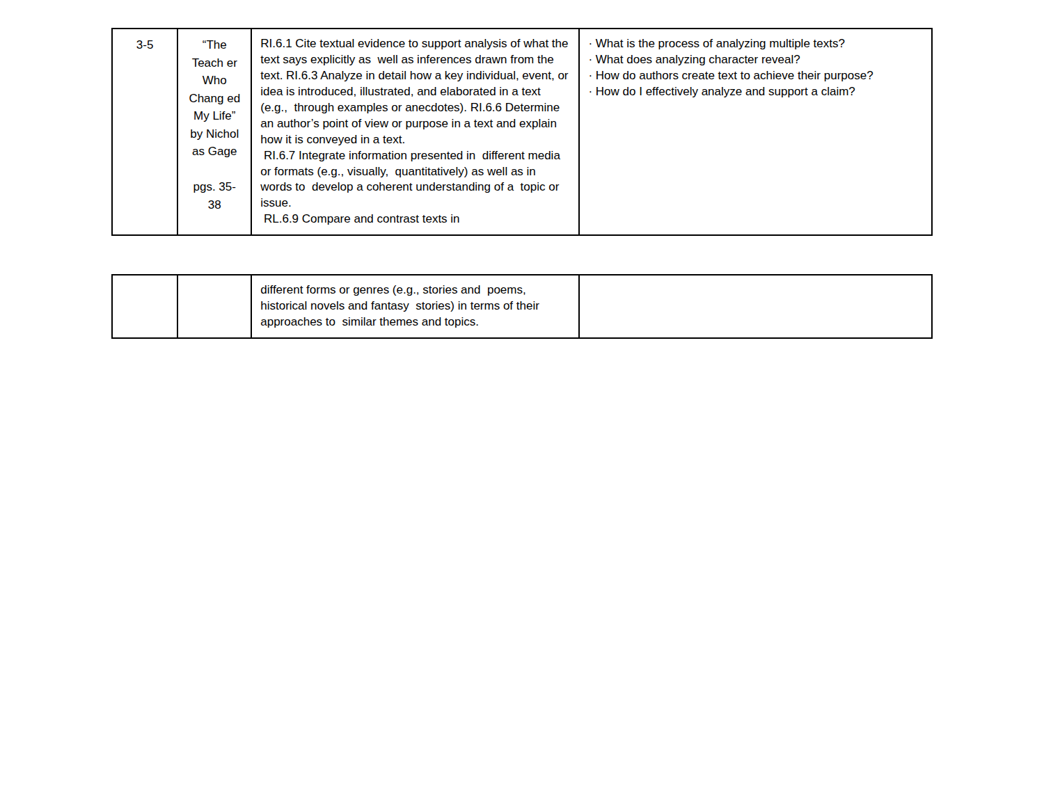| 3-5 | “The Teach er Who Chang ed My Life” by Nichol as Gage pgs. 35-38 | RI.6.1 Cite textual evidence to support analysis of what the text says explicitly as well as inferences drawn from the text. RI.6.3 Analyze in detail how a key individual, event, or idea is introduced, illustrated, and elaborated in a text (e.g., through examples or anecdotes). RI.6.6 Determine an author’s point of view or purpose in a text and explain how it is conveyed in a text. RI.6.7 Integrate information presented in different media or formats (e.g., visually, quantitatively) as well as in words to develop a coherent understanding of a topic or issue. RL.6.9 Compare and contrast texts in | · What is the process of analyzing multiple texts? · What does analyzing character reveal? · How do authors create text to achieve their purpose? · How do I effectively analyze and support a claim? |
| | | different forms or genres (e.g., stories and poems, historical novels and fantasy stories) in terms of their approaches to similar themes and topics. | |